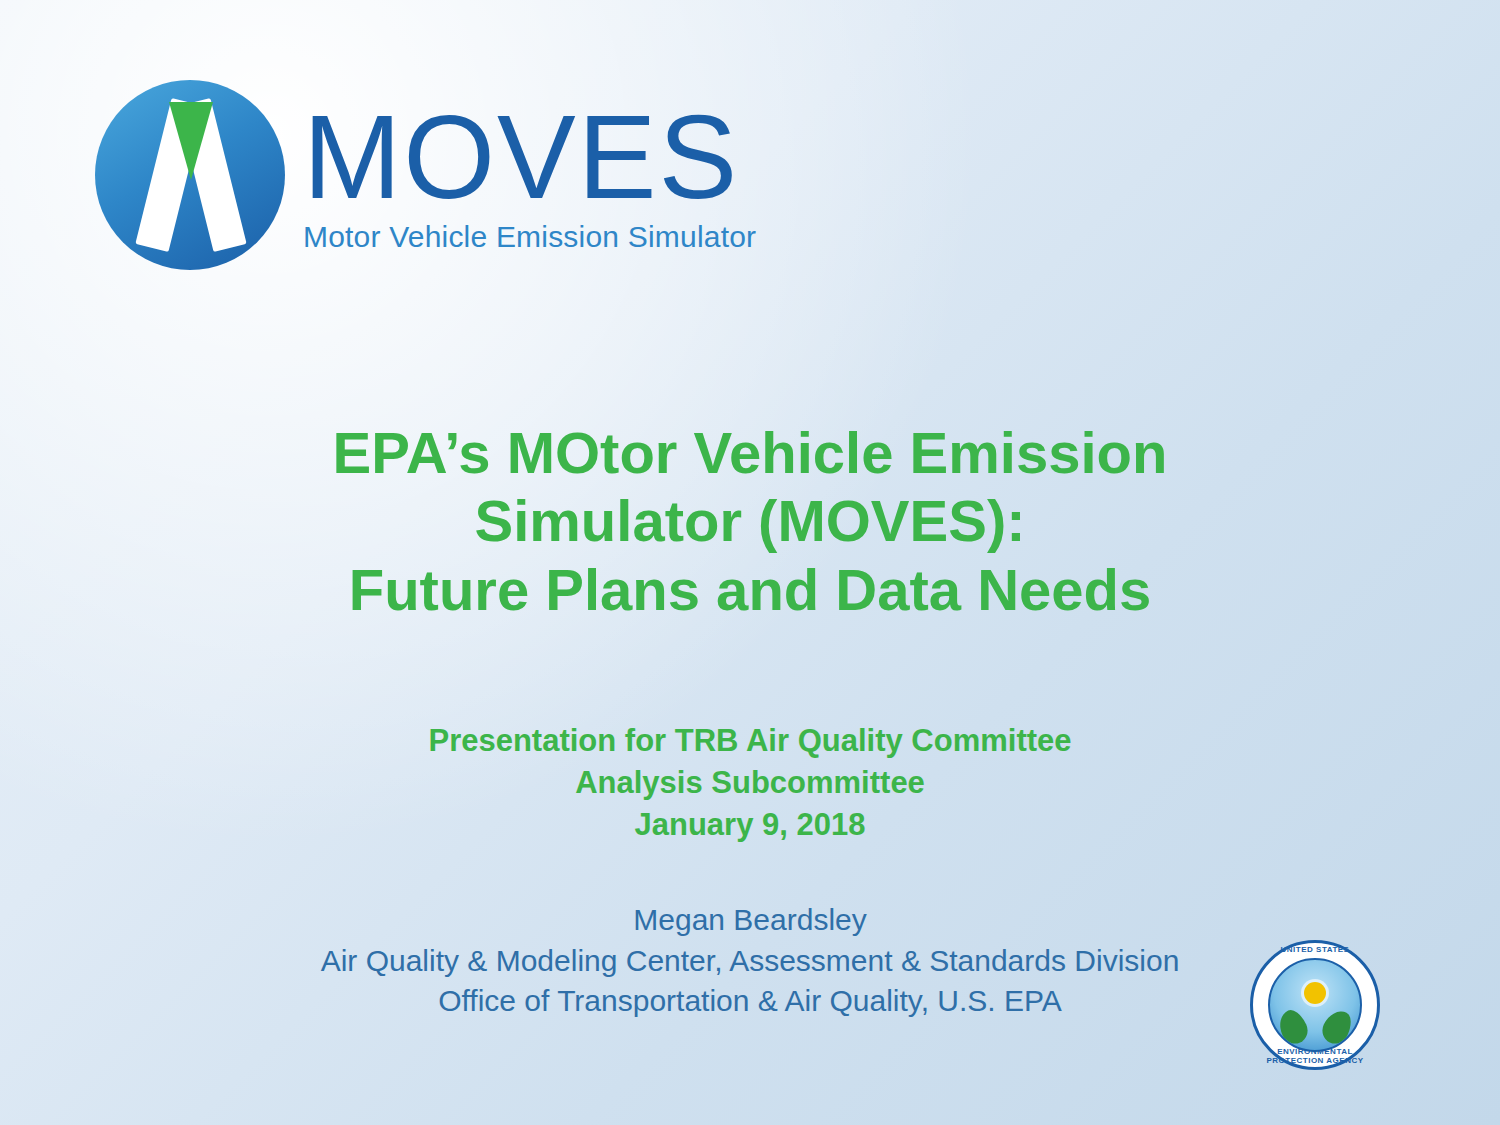MOVES
Motor Vehicle Emission Simulator
EPA’s MOtor Vehicle Emission
Simulator (MOVES):
Future Plans and Data Needs
Presentation for TRB Air Quality Committee
Analysis Subcommittee
January 9, 2018
Megan Beardsley
Air Quality & Modeling Center, Assessment & Standards Division
Office of Transportation & Air Quality, U.S. EPA
United States
Environmental Protection Agency